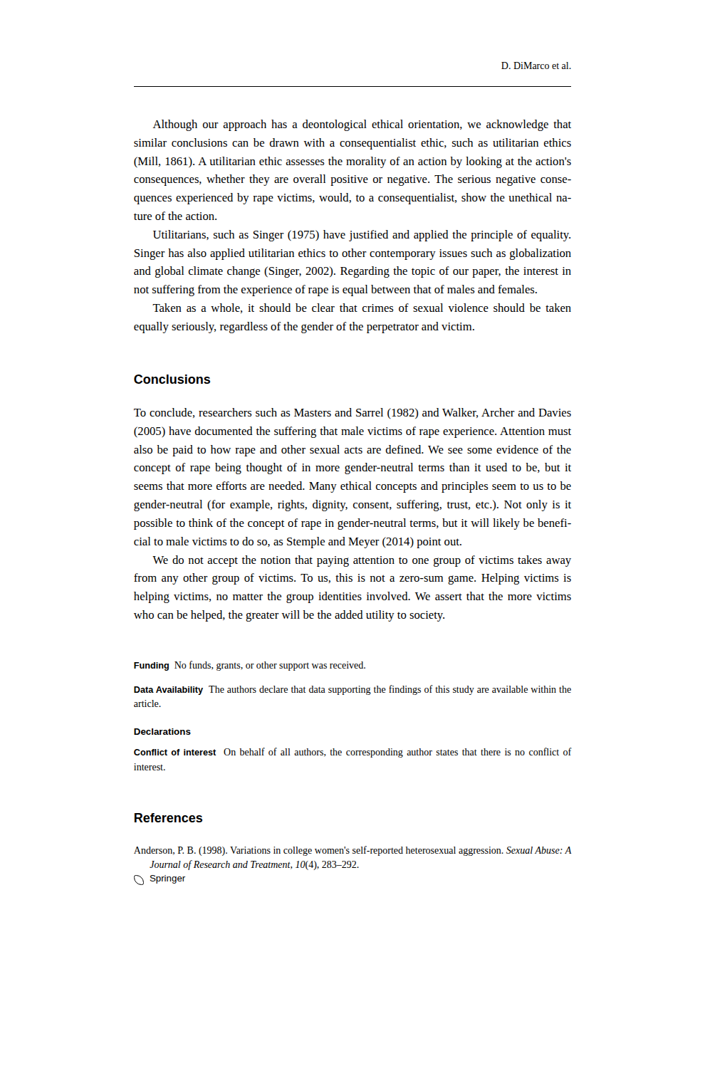D. DiMarco et al.
Although our approach has a deontological ethical orientation, we acknowledge that similar conclusions can be drawn with a consequentialist ethic, such as utilitarian ethics (Mill, 1861). A utilitarian ethic assesses the morality of an action by looking at the action's consequences, whether they are overall positive or negative. The serious negative consequences experienced by rape victims, would, to a consequentialist, show the unethical nature of the action.
Utilitarians, such as Singer (1975) have justified and applied the principle of equality. Singer has also applied utilitarian ethics to other contemporary issues such as globalization and global climate change (Singer, 2002). Regarding the topic of our paper, the interest in not suffering from the experience of rape is equal between that of males and females.
Taken as a whole, it should be clear that crimes of sexual violence should be taken equally seriously, regardless of the gender of the perpetrator and victim.
Conclusions
To conclude, researchers such as Masters and Sarrel (1982) and Walker, Archer and Davies (2005) have documented the suffering that male victims of rape experience. Attention must also be paid to how rape and other sexual acts are defined. We see some evidence of the concept of rape being thought of in more gender-neutral terms than it used to be, but it seems that more efforts are needed. Many ethical concepts and principles seem to us to be gender-neutral (for example, rights, dignity, consent, suffering, trust, etc.). Not only is it possible to think of the concept of rape in gender-neutral terms, but it will likely be beneficial to male victims to do so, as Stemple and Meyer (2014) point out.
We do not accept the notion that paying attention to one group of victims takes away from any other group of victims. To us, this is not a zero-sum game. Helping victims is helping victims, no matter the group identities involved. We assert that the more victims who can be helped, the greater will be the added utility to society.
Funding No funds, grants, or other support was received.
Data Availability The authors declare that data supporting the findings of this study are available within the article.
Declarations
Conflict of interest On behalf of all authors, the corresponding author states that there is no conflict of interest.
References
Anderson, P. B. (1998). Variations in college women's self-reported heterosexual aggression. Sexual Abuse: A Journal of Research and Treatment, 10(4), 283–292.
Springer